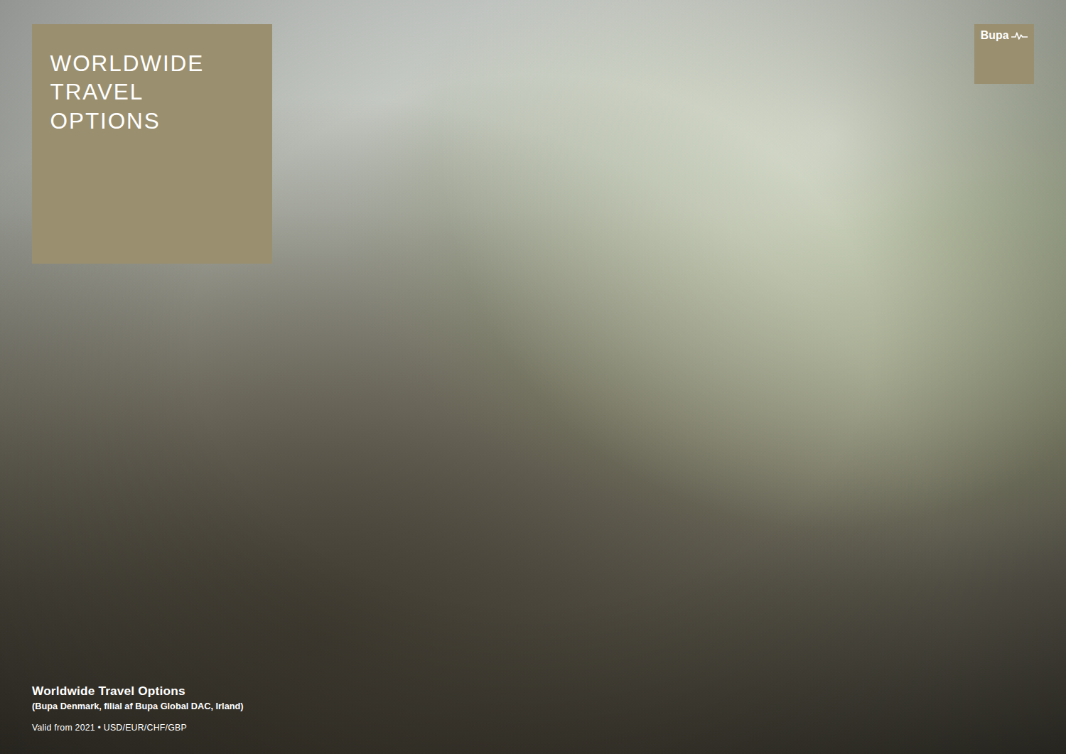Worldwide
Travel
Options
Bupa
Worldwide Travel Options
(Bupa Denmark, filial af Bupa Global DAC, Irland)
Valid from 2021 • USD/EUR/CHF/GBP
Bupa Global — Worldwide Travel Options brochure cover.